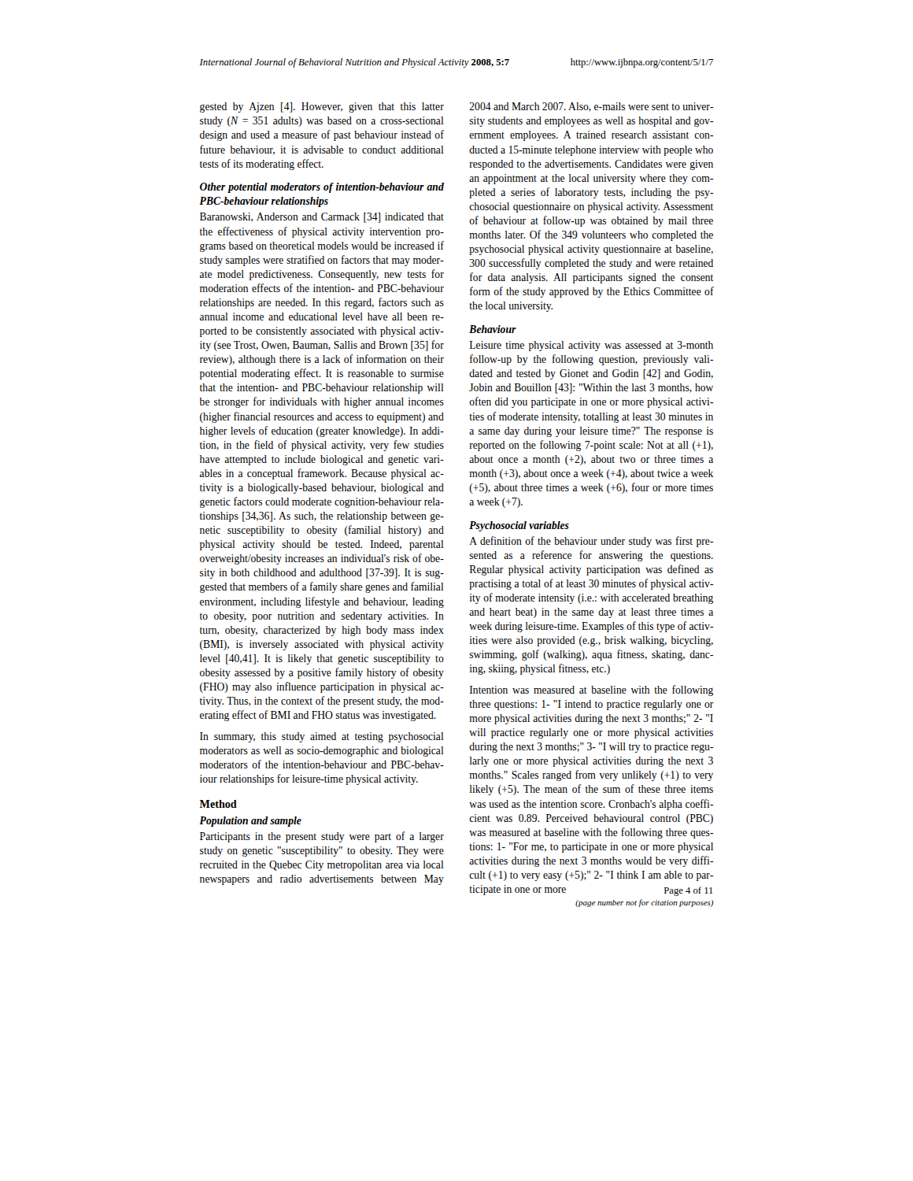International Journal of Behavioral Nutrition and Physical Activity 2008, 5:7
http://www.ijbnpa.org/content/5/1/7
gested by Ajzen [4]. However, given that this latter study (N = 351 adults) was based on a cross-sectional design and used a measure of past behaviour instead of future behaviour, it is advisable to conduct additional tests of its moderating effect.
Other potential moderators of intention-behaviour and PBC-behaviour relationships
Baranowski, Anderson and Carmack [34] indicated that the effectiveness of physical activity intervention programs based on theoretical models would be increased if study samples were stratified on factors that may moderate model predictiveness. Consequently, new tests for moderation effects of the intention- and PBC-behaviour relationships are needed. In this regard, factors such as annual income and educational level have all been reported to be consistently associated with physical activity (see Trost, Owen, Bauman, Sallis and Brown [35] for review), although there is a lack of information on their potential moderating effect. It is reasonable to surmise that the intention- and PBC-behaviour relationship will be stronger for individuals with higher annual incomes (higher financial resources and access to equipment) and higher levels of education (greater knowledge). In addition, in the field of physical activity, very few studies have attempted to include biological and genetic variables in a conceptual framework. Because physical activity is a biologically-based behaviour, biological and genetic factors could moderate cognition-behaviour relationships [34,36]. As such, the relationship between genetic susceptibility to obesity (familial history) and physical activity should be tested. Indeed, parental overweight/obesity increases an individual's risk of obesity in both childhood and adulthood [37-39]. It is suggested that members of a family share genes and familial environment, including lifestyle and behaviour, leading to obesity, poor nutrition and sedentary activities. In turn, obesity, characterized by high body mass index (BMI), is inversely associated with physical activity level [40,41]. It is likely that genetic susceptibility to obesity assessed by a positive family history of obesity (FHO) may also influence participation in physical activity. Thus, in the context of the present study, the moderating effect of BMI and FHO status was investigated.
In summary, this study aimed at testing psychosocial moderators as well as socio-demographic and biological moderators of the intention-behaviour and PBC-behaviour relationships for leisure-time physical activity.
Method
Population and sample
Participants in the present study were part of a larger study on genetic "susceptibility" to obesity. They were recruited in the Quebec City metropolitan area via local newspapers and radio advertisements between May 2004 and March 2007. Also, e-mails were sent to university students and employees as well as hospital and government employees. A trained research assistant conducted a 15-minute telephone interview with people who responded to the advertisements. Candidates were given an appointment at the local university where they completed a series of laboratory tests, including the psychosocial questionnaire on physical activity. Assessment of behaviour at follow-up was obtained by mail three months later. Of the 349 volunteers who completed the psychosocial physical activity questionnaire at baseline, 300 successfully completed the study and were retained for data analysis. All participants signed the consent form of the study approved by the Ethics Committee of the local university.
Behaviour
Leisure time physical activity was assessed at 3-month follow-up by the following question, previously validated and tested by Gionet and Godin [42] and Godin, Jobin and Bouillon [43]: "Within the last 3 months, how often did you participate in one or more physical activities of moderate intensity, totalling at least 30 minutes in a same day during your leisure time?" The response is reported on the following 7-point scale: Not at all (+1), about once a month (+2), about two or three times a month (+3), about once a week (+4), about twice a week (+5), about three times a week (+6), four or more times a week (+7).
Psychosocial variables
A definition of the behaviour under study was first presented as a reference for answering the questions. Regular physical activity participation was defined as practising a total of at least 30 minutes of physical activity of moderate intensity (i.e.: with accelerated breathing and heart beat) in the same day at least three times a week during leisure-time. Examples of this type of activities were also provided (e.g., brisk walking, bicycling, swimming, golf (walking), aqua fitness, skating, dancing, skiing, physical fitness, etc.)
Intention was measured at baseline with the following three questions: 1- "I intend to practice regularly one or more physical activities during the next 3 months;" 2- "I will practice regularly one or more physical activities during the next 3 months;" 3- "I will try to practice regularly one or more physical activities during the next 3 months." Scales ranged from very unlikely (+1) to very likely (+5). The mean of the sum of these three items was used as the intention score. Cronbach's alpha coefficient was 0.89. Perceived behavioural control (PBC) was measured at baseline with the following three questions: 1- "For me, to participate in one or more physical activities during the next 3 months would be very difficult (+1) to very easy (+5);" 2- "I think I am able to participate in one or more
Page 4 of 11
(page number not for citation purposes)